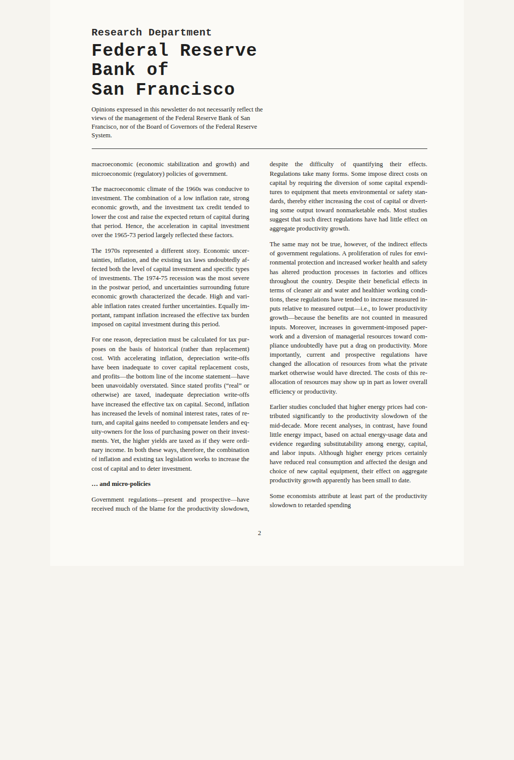Research Department
Federal Reserve Bank of San Francisco
Opinions expressed in this newsletter do not necessarily reflect the views of the management of the Federal Reserve Bank of San Francisco, nor of the Board of Governors of the Federal Reserve System.
macroeconomic (economic stabilization and growth) and microeconomic (regulatory) policies of government.
The macroeconomic climate of the 1960s was conducive to investment. The combination of a low inflation rate, strong economic growth, and the investment tax credit tended to lower the cost and raise the expected return of capital during that period. Hence, the acceleration in capital investment over the 1965-73 period largely reflected these factors.
The 1970s represented a different story. Economic uncertainties, inflation, and the existing tax laws undoubtedly affected both the level of capital investment and specific types of investments. The 1974-75 recession was the most severe in the postwar period, and uncertainties surrounding future economic growth characterized the decade. High and variable inflation rates created further uncertainties. Equally important, rampant inflation increased the effective tax burden imposed on capital investment during this period.
For one reason, depreciation must be calculated for tax purposes on the basis of historical (rather than replacement) cost. With accelerating inflation, depreciation write-offs have been inadequate to cover capital replacement costs, and profits—the bottom line of the income statement—have been unavoidably overstated. Since stated profits (“real” or otherwise) are taxed, inadequate depreciation write-offs have increased the effective tax on capital. Second, inflation has increased the levels of nominal interest rates, rates of return, and capital gains needed to compensate lenders and equity-owners for the loss of purchasing power on their investments. Yet, the higher yields are taxed as if they were ordinary income. In both these ways, therefore, the combination of inflation and existing tax legislation works to increase the cost of capital and to deter investment.
… and micro-policies
Government regulations—present and prospective—have received much of the blame for the productivity slowdown, despite the difficulty of quantifying their effects. Regulations take many forms. Some impose direct costs on capital by requiring the diversion of some capital expenditures to equipment that meets environmental or safety standards, thereby either increasing the cost of capital or diverting some output toward nonmarketable ends. Most studies suggest that such direct regulations have had little effect on aggregate productivity growth.
The same may not be true, however, of the indirect effects of government regulations. A proliferation of rules for environmental protection and increased worker health and safety has altered production processes in factories and offices throughout the country. Despite their beneficial effects in terms of cleaner air and water and healthier working conditions, these regulations have tended to increase measured inputs relative to measured output—i.e., to lower productivity growth—because the benefits are not counted in measured inputs. Moreover, increases in government-imposed paperwork and a diversion of managerial resources toward compliance undoubtedly have put a drag on productivity. More importantly, current and prospective regulations have changed the allocation of resources from what the private market otherwise would have directed. The costs of this reallocation of resources may show up in part as lower overall efficiency or productivity.
Earlier studies concluded that higher energy prices had contributed significantly to the productivity slowdown of the mid-decade. More recent analyses, in contrast, have found little energy impact, based on actual energy-usage data and evidence regarding substitutability among energy, capital, and labor inputs. Although higher energy prices certainly have reduced real consumption and affected the design and choice of new capital equipment, their effect on aggregate productivity growth apparently has been small to date.
Some economists attribute at least part of the productivity slowdown to retarded spending
2